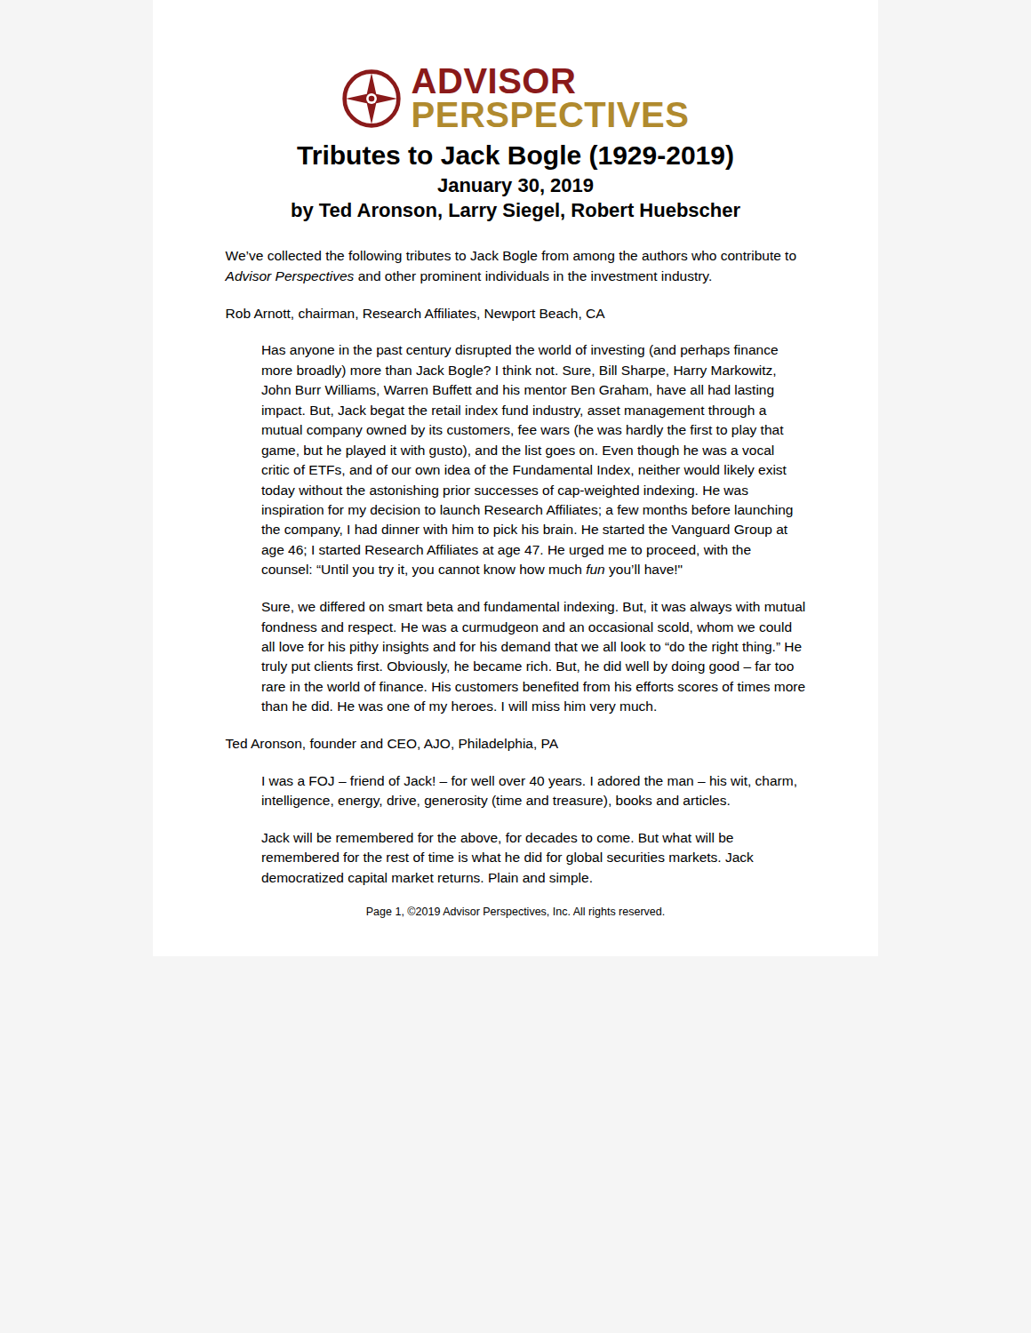ADVISOR
PERSPECTIVES
Tributes to Jack Bogle (1929-2019)
January 30, 2019
by Ted Aronson, Larry Siegel, Robert Huebscher
We’ve collected the following tributes to Jack Bogle from among the authors who contribute to Advisor Perspectives and other prominent individuals in the investment industry.
Rob Arnott, chairman, Research Affiliates, Newport Beach, CA
Has anyone in the past century disrupted the world of investing (and perhaps finance more broadly) more than Jack Bogle? I think not. Sure, Bill Sharpe, Harry Markowitz, John Burr Williams, Warren Buffett and his mentor Ben Graham, have all had lasting impact. But, Jack begat the retail index fund industry, asset management through a mutual company owned by its customers, fee wars (he was hardly the first to play that game, but he played it with gusto), and the list goes on. Even though he was a vocal critic of ETFs, and of our own idea of the Fundamental Index, neither would likely exist today without the astonishing prior successes of cap-weighted indexing. He was inspiration for my decision to launch Research Affiliates; a few months before launching the company, I had dinner with him to pick his brain. He started the Vanguard Group at age 46; I started Research Affiliates at age 47. He urged me to proceed, with the counsel: “Until you try it, you cannot know how much fun you’ll have!"
Sure, we differed on smart beta and fundamental indexing. But, it was always with mutual fondness and respect. He was a curmudgeon and an occasional scold, whom we could all love for his pithy insights and for his demand that we all look to “do the right thing.” He truly put clients first. Obviously, he became rich. But, he did well by doing good – far too rare in the world of finance. His customers benefited from his efforts scores of times more than he did. He was one of my heroes. I will miss him very much.
Ted Aronson, founder and CEO, AJO, Philadelphia, PA
I was a FOJ – friend of Jack! – for well over 40 years. I adored the man – his wit, charm, intelligence, energy, drive, generosity (time and treasure), books and articles.
Jack will be remembered for the above, for decades to come. But what will be remembered for the rest of time is what he did for global securities markets. Jack democratized capital market returns. Plain and simple.
Page 1, ©2019 Advisor Perspectives, Inc. All rights reserved.